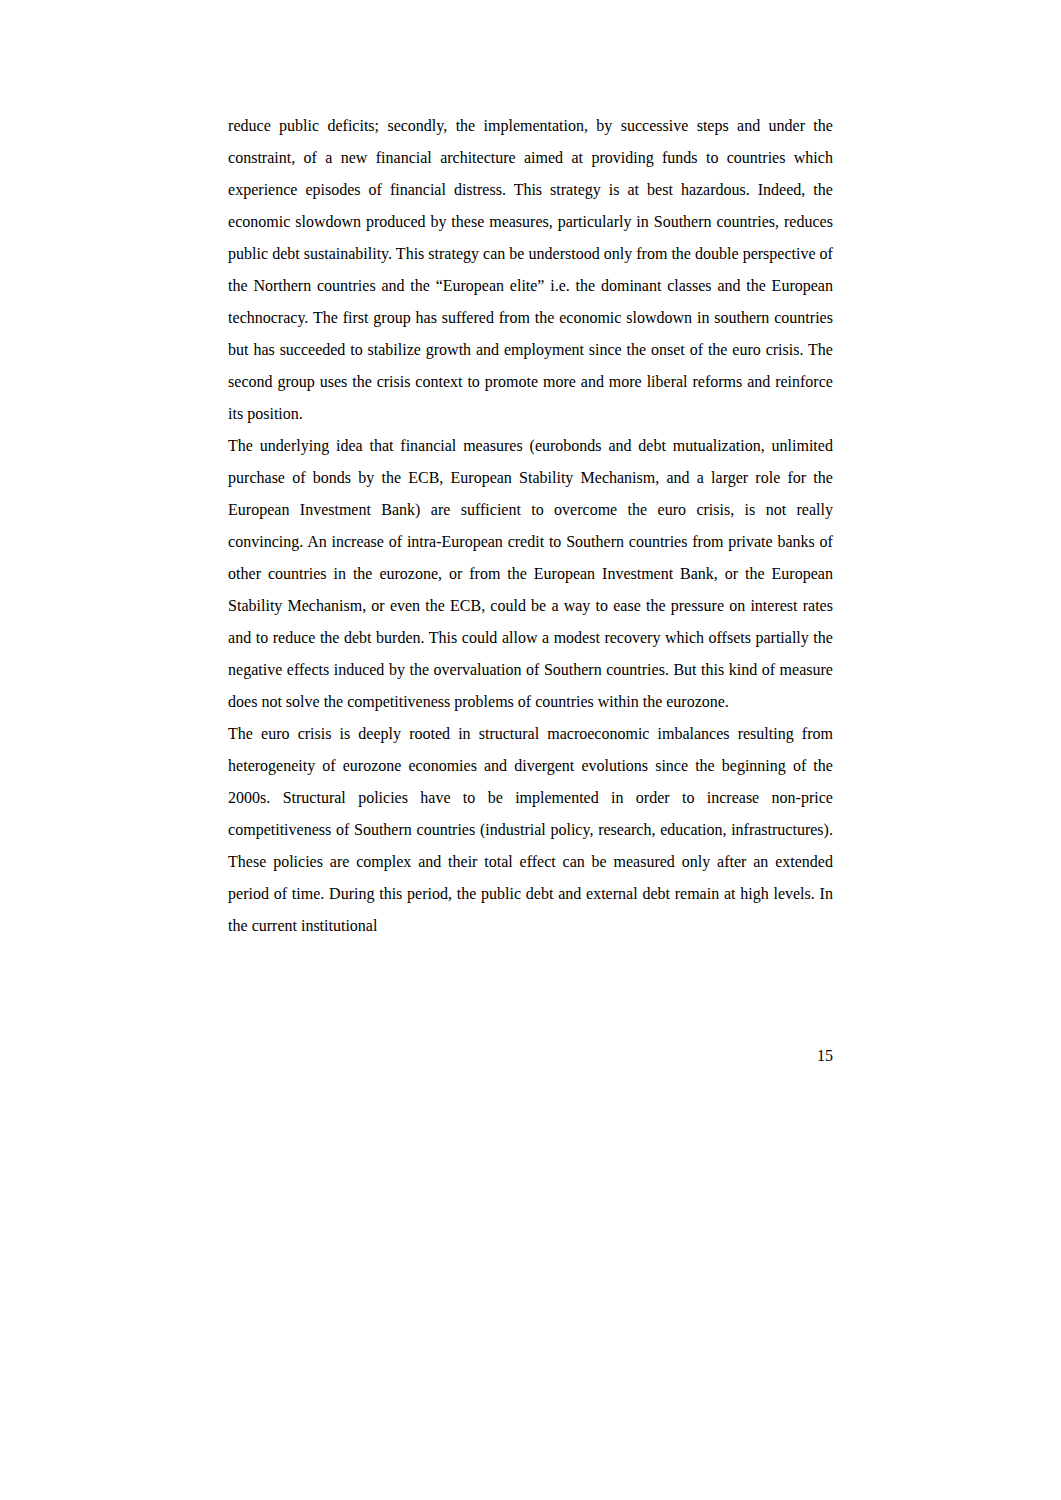reduce public deficits; secondly, the implementation, by successive steps and under the constraint, of a new financial architecture aimed at providing funds to countries which experience episodes of financial distress. This strategy is at best hazardous. Indeed, the economic slowdown produced by these measures, particularly in Southern countries, reduces public debt sustainability. This strategy can be understood only from the double perspective of the Northern countries and the “European elite” i.e. the dominant classes and the European technocracy. The first group has suffered from the economic slowdown in southern countries but has succeeded to stabilize growth and employment since the onset of the euro crisis. The second group uses the crisis context to promote more and more liberal reforms and reinforce its position.
The underlying idea that financial measures (eurobonds and debt mutualization, unlimited purchase of bonds by the ECB, European Stability Mechanism, and a larger role for the European Investment Bank) are sufficient to overcome the euro crisis, is not really convincing. An increase of intra-European credit to Southern countries from private banks of other countries in the eurozone, or from the European Investment Bank, or the European Stability Mechanism, or even the ECB, could be a way to ease the pressure on interest rates and to reduce the debt burden. This could allow a modest recovery which offsets partially the negative effects induced by the overvaluation of Southern countries. But this kind of measure does not solve the competitiveness problems of countries within the eurozone.
The euro crisis is deeply rooted in structural macroeconomic imbalances resulting from heterogeneity of eurozone economies and divergent evolutions since the beginning of the 2000s. Structural policies have to be implemented in order to increase non-price competitiveness of Southern countries (industrial policy, research, education, infrastructures). These policies are complex and their total effect can be measured only after an extended period of time. During this period, the public debt and external debt remain at high levels. In the current institutional
15